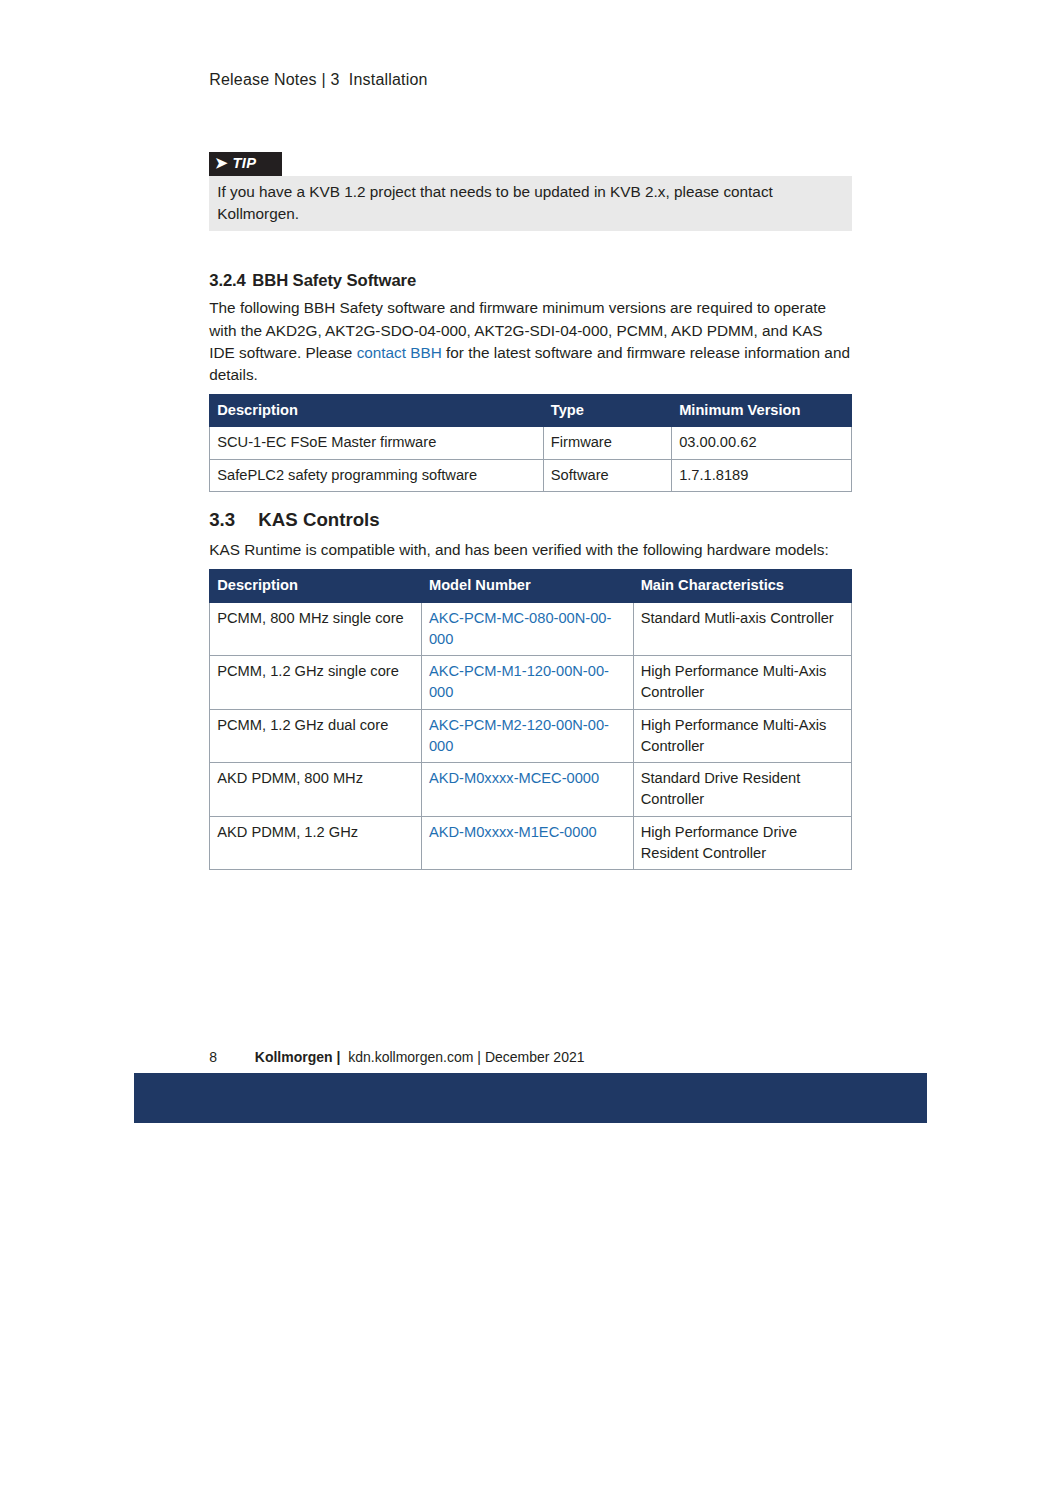Release Notes | 3 Installation
➤TIP
If you have a KVB 1.2 project that needs to be updated in KVB 2.x, please contact Kollmorgen.
3.2.4 BBH Safety Software
The following BBH Safety software and firmware minimum versions are required to operate with the AKD2G, AKT2G-SDO-04-000, AKT2G-SDI-04-000, PCMM, AKD PDMM, and KAS IDE software. Please contact BBH for the latest software and firmware release information and details.
| Description | Type | Minimum Version |
| --- | --- | --- |
| SCU-1-EC FSoE Master firmware | Firmware | 03.00.00.62 |
| SafePLC2 safety programming software | Software | 1.7.1.8189 |
3.3 KAS Controls
KAS Runtime is compatible with, and has been verified with the following hardware models:
| Description | Model Number | Main Characteristics |
| --- | --- | --- |
| PCMM, 800 MHz single core | AKC-PCM-MC-080-00N-00-000 | Standard Mutli-axis Controller |
| PCMM, 1.2 GHz single core | AKC-PCM-M1-120-00N-00-000 | High Performance Multi-Axis Controller |
| PCMM, 1.2 GHz dual core | AKC-PCM-M2-120-00N-00-000 | High Performance Multi-Axis Controller |
| AKD PDMM, 800 MHz | AKD-M0xxxx-MCEC-0000 | Standard Drive Resident Controller |
| AKD PDMM, 1.2 GHz | AKD-M0xxxx-M1EC-0000 | High Performance Drive Resident Controller |
8 Kollmorgen | kdn.kollmorgen.com | December 2021